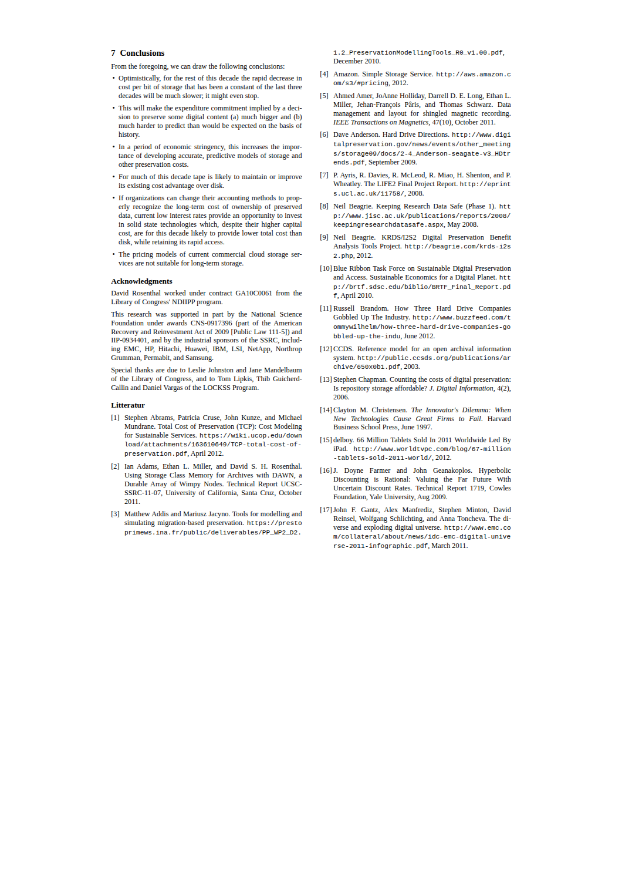7 Conclusions
From the foregoing, we can draw the following conclusions:
Optimistically, for the rest of this decade the rapid decrease in cost per bit of storage that has been a constant of the last three decades will be much slower; it might even stop.
This will make the expenditure commitment implied by a decision to preserve some digital content (a) much bigger and (b) much harder to predict than would be expected on the basis of history.
In a period of economic stringency, this increases the importance of developing accurate, predictive models of storage and other preservation costs.
For much of this decade tape is likely to maintain or improve its existing cost advantage over disk.
If organizations can change their accounting methods to properly recognize the long-term cost of ownership of preserved data, current low interest rates provide an opportunity to invest in solid state technologies which, despite their higher capital cost, are for this decade likely to provide lower total cost than disk, while retaining its rapid access.
The pricing models of current commercial cloud storage services are not suitable for long-term storage.
Acknowledgments
David Rosenthal worked under contract GA10C0061 from the Library of Congress' NDIIPP program.
This research was supported in part by the National Science Foundation under awards CNS-0917396 (part of the American Recovery and Reinvestment Act of 2009 [Public Law 111-5]) and IIP-0934401, and by the industrial sponsors of the SSRC, including EMC, HP, Hitachi, Huawei, IBM, LSI, NetApp, Northrop Grumman, Permabit, and Samsung.
Special thanks are due to Leslie Johnston and Jane Mandelbaum of the Library of Congress, and to Tom Lipkis, Thib Guicherd-Callin and Daniel Vargas of the LOCKSS Program.
Litteratur
Stephen Abrams, Patricia Cruse, John Kunze, and Michael Mundrane. Total Cost of Preservation (TCP): Cost Modeling for Sustainable Services. https://wiki.ucop.edu/download/attachments/163610649/TCP-total-cost-of-preservation.pdf, April 2012.
Ian Adams, Ethan L. Miller, and David S. H. Rosenthal. Using Storage Class Memory for Archives with DAWN, a Durable Array of Wimpy Nodes. Technical Report UCSC-SSRC-11-07, University of California, Santa Cruz, October 2011.
Matthew Addis and Mariusz Jacyno. Tools for modelling and simulating migration-based preservation. https://prestoprimews.ina.fr/public/deliverables/PP_WP2_D2.1.2_PreservationModellingTools_R0_v1.00.pdf, December 2010.
Amazon. Simple Storage Service. http://aws.amazon.com/s3/#pricing, 2012.
Ahmed Amer, JoAnne Holliday, Darrell D. E. Long, Ethan L. Miller, Jehan-François Pâris, and Thomas Schwarz. Data management and layout for shingled magnetic recording. IEEE Transactions on Magnetics, 47(10), October 2011.
Dave Anderson. Hard Drive Directions. http://www.digitalpreservation.gov/news/events/other_meetings/storage09/docs/2-4_Anderson-seagate-v3_HDtrends.pdf, September 2009.
P. Ayris, R. Davies, R. McLeod, R. Miao, H. Shenton, and P. Wheatley. The LIFE2 Final Project Report. http://eprints.ucl.ac.uk/11758/, 2008.
Neil Beagrie. Keeping Research Data Safe (Phase 1). http://www.jisc.ac.uk/publications/reports/2008/keepingresearchdatasafe.aspx, May 2008.
Neil Beagrie. KRDS/I2S2 Digital Preservation Benefit Analysis Tools Project. http://beagrie.com/krds-i2s2.php, 2012.
Blue Ribbon Task Force on Sustainable Digital Preservation and Access. Sustainable Economics for a Digital Planet. http://brtf.sdsc.edu/biblio/BRTF_Final_Report.pdf, April 2010.
Russell Brandom. How Three Hard Drive Companies Gobbled Up The Industry. http://www.buzzfeed.com/tommywilhelm/how-three-hard-drive-companies-gobbled-up-the-indu, June 2012.
CCDS. Reference model for an open archival information system. http://public.ccsds.org/publications/archive/650x0b1.pdf, 2003.
Stephen Chapman. Counting the costs of digital preservation: Is repository storage affordable? J. Digital Information, 4(2), 2006.
Clayton M. Christensen. The Innovator's Dilemma: When New Technologies Cause Great Firms to Fail. Harvard Business School Press, June 1997.
delboy. 66 Million Tablets Sold In 2011 Worldwide Led By iPad. http://www.worldtvpc.com/blog/67-million-tablets-sold-2011-world/, 2012.
J. Doyne Farmer and John Geanakoplos. Hyperbolic Discounting is Rational: Valuing the Far Future With Uncertain Discount Rates. Technical Report 1719, Cowles Foundation, Yale University, Aug 2009.
John F. Gantz, Alex Manfrediz, Stephen Minton, David Reinsel, Wolfgang Schlichting, and Anna Toncheva. The diverse and exploding digital universe. http://www.emc.com/collateral/about/news/idc-emc-digital-universe-2011-infographic.pdf, March 2011.